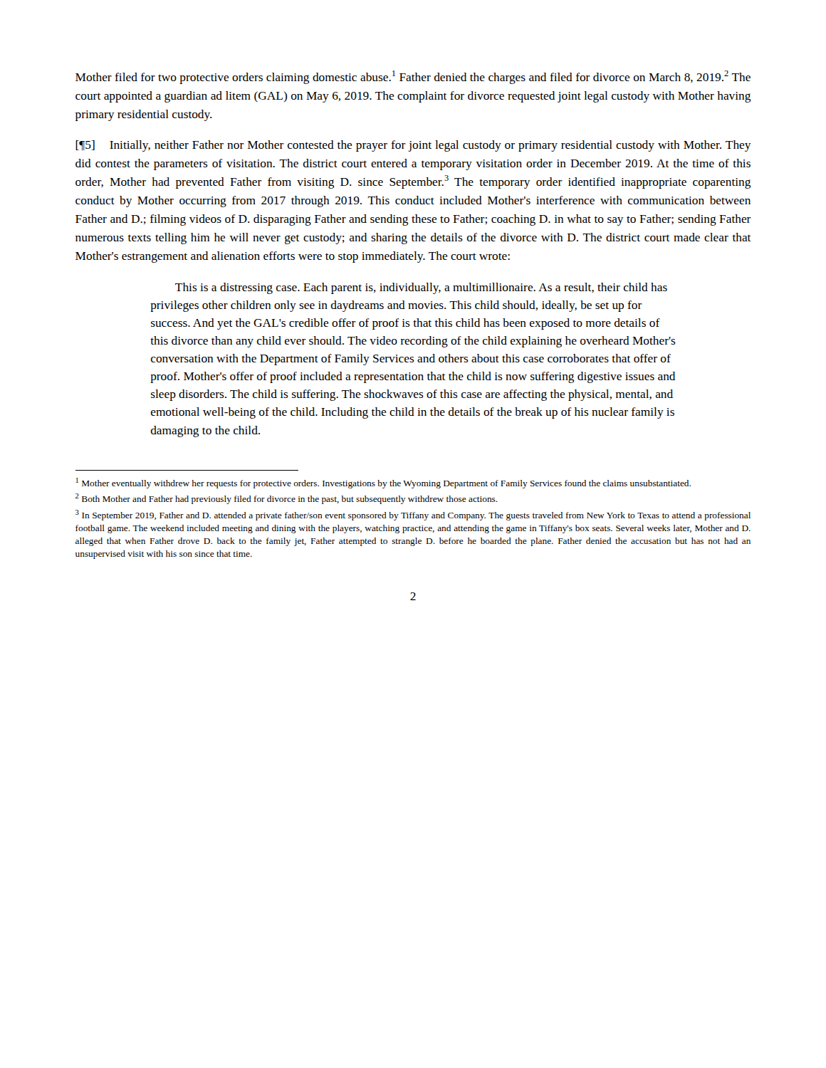Mother filed for two protective orders claiming domestic abuse.1 Father denied the charges and filed for divorce on March 8, 2019.2 The court appointed a guardian ad litem (GAL) on May 6, 2019. The complaint for divorce requested joint legal custody with Mother having primary residential custody.
[¶5] Initially, neither Father nor Mother contested the prayer for joint legal custody or primary residential custody with Mother. They did contest the parameters of visitation. The district court entered a temporary visitation order in December 2019. At the time of this order, Mother had prevented Father from visiting D. since September.3 The temporary order identified inappropriate coparenting conduct by Mother occurring from 2017 through 2019. This conduct included Mother's interference with communication between Father and D.; filming videos of D. disparaging Father and sending these to Father; coaching D. in what to say to Father; sending Father numerous texts telling him he will never get custody; and sharing the details of the divorce with D. The district court made clear that Mother's estrangement and alienation efforts were to stop immediately. The court wrote:
This is a distressing case. Each parent is, individually, a multimillionaire. As a result, their child has privileges other children only see in daydreams and movies. This child should, ideally, be set up for success. And yet the GAL's credible offer of proof is that this child has been exposed to more details of this divorce than any child ever should. The video recording of the child explaining he overheard Mother's conversation with the Department of Family Services and others about this case corroborates that offer of proof. Mother's offer of proof included a representation that the child is now suffering digestive issues and sleep disorders. The child is suffering. The shockwaves of this case are affecting the physical, mental, and emotional well-being of the child. Including the child in the details of the break up of his nuclear family is damaging to the child.
1 Mother eventually withdrew her requests for protective orders. Investigations by the Wyoming Department of Family Services found the claims unsubstantiated.
2 Both Mother and Father had previously filed for divorce in the past, but subsequently withdrew those actions.
3 In September 2019, Father and D. attended a private father/son event sponsored by Tiffany and Company. The guests traveled from New York to Texas to attend a professional football game. The weekend included meeting and dining with the players, watching practice, and attending the game in Tiffany's box seats. Several weeks later, Mother and D. alleged that when Father drove D. back to the family jet, Father attempted to strangle D. before he boarded the plane. Father denied the accusation but has not had an unsupervised visit with his son since that time.
2